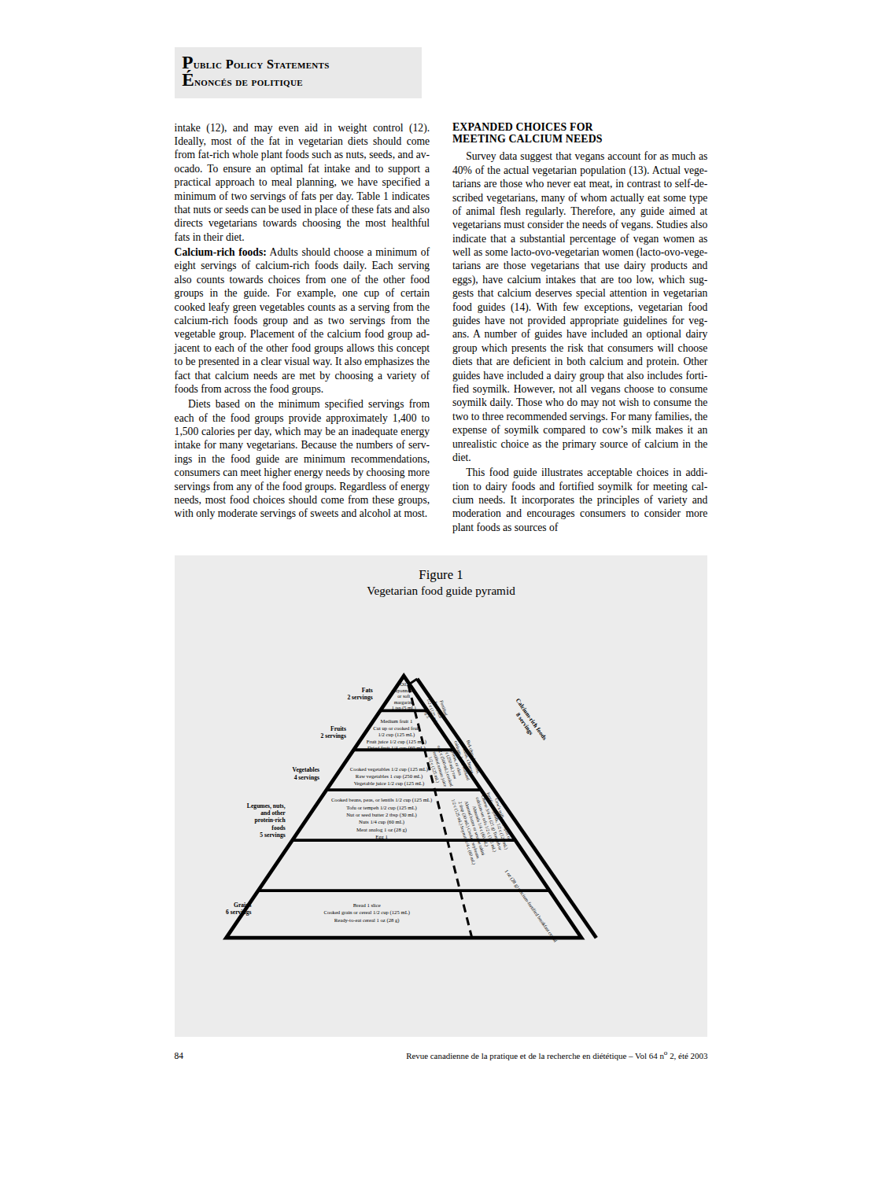Public Policy Statements
Énoncés de politique
intake (12), and may even aid in weight control (12). Ideally, most of the fat in vegetarian diets should come from fat-rich whole plant foods such as nuts, seeds, and avocado. To ensure an optimal fat intake and to support a practical approach to meal planning, we have specified a minimum of two servings of fats per day. Table 1 indicates that nuts or seeds can be used in place of these fats and also directs vegetarians towards choosing the most healthful fats in their diet.
Calcium-rich foods: Adults should choose a minimum of eight servings of calcium-rich foods daily. Each serving also counts towards choices from one of the other food groups in the guide. For example, one cup of certain cooked leafy green vegetables counts as a serving from the calcium-rich foods group and as two servings from the vegetable group. Placement of the calcium food group adjacent to each of the other food groups allows this concept to be presented in a clear visual way. It also emphasizes the fact that calcium needs are met by choosing a variety of foods from across the food groups.
Diets based on the minimum specified servings from each of the food groups provide approximately 1,400 to 1,500 calories per day, which may be an inadequate energy intake for many vegetarians. Because the numbers of servings in the food guide are minimum recommendations, consumers can meet higher energy needs by choosing more servings from any of the food groups. Regardless of energy needs, most food choices should come from these groups, with only moderate servings of sweets and alcohol at most.
Expanded choices for
meeting calcium needs
Survey data suggest that vegans account for as much as 40% of the actual vegetarian population (13). Actual vegetarians are those who never eat meat, in contrast to self-described vegetarians, many of whom actually eat some type of animal flesh regularly. Therefore, any guide aimed at vegetarians must consider the needs of vegans. Studies also indicate that a substantial percentage of vegan women as well as some lacto-ovo-vegetarian women (lacto-ovo-vegetarians are those vegetarians that use dairy products and eggs), have calcium intakes that are too low, which suggests that calcium deserves special attention in vegetarian food guides (14). With few exceptions, vegetarian food guides have not provided appropriate guidelines for vegans. A number of guides have included an optional dairy group which presents the risk that consumers will choose diets that are deficient in both calcium and protein. Other guides have included a dairy group that also includes fortified soymilk. However, not all vegans choose to consume soymilk daily. Those who do may not wish to consume the two to three recommended servings. For many families, the expense of soymilk compared to cow’s milk makes it an unrealistic choice as the primary source of calcium in the diet.
This food guide illustrates acceptable choices in addition to dairy foods and fortified soymilk for meeting calcium needs. It incorporates the principles of variety and moderation and encourages consumers to consider more plant foods as sources of
Figure 1
Vegetarian food guide pyramid
Fats 2 servings Fruits 2 servings Vegetables 4 servings Legumes, nuts, and other protein-rich foods 5 servings Grains 6 servings Oil, mayonnaise, or soft margarine 1 tsp (5 mL) Medium fruit 1 Cut up or cooked fruit 1/2 cup (125 mL) Fruit juice 1/2 cup (125 mL) Dried fruit 1/4 cup (60 mL) Cooked vegetables 1/2 cup (125 mL) Raw vegetables 1 cup (250 mL) Vegetable juice 1/2 cup (125 mL) Cooked beans, peas, or lentils 1/2 cup (125 mL) Tofu or tempeh 1/2 cup (125 mL) Nut or seed butter 2 tbsp (30 mL) Nuts 1/4 cup (60 mL) Meat analog 1 oz (28 g) Egg 1 Bread 1 slice Cooked grain or cereal 1/2 cup (125 mL) Ready-to-eat cereal 1 oz (28 g) Calcium-rich foods 8 servings Fortified fruit juice 1/2 c (125 mL) Fig 5 Bok choy, broccoli, collards, Chinese cabbage, kale, mustard greens, or okra 1 c (250 mL) raw or 2 c (500 mL) cooked Fortified tomato juice 1/2 c (125 mL) Cow’s milk or yogurt or fortified soymilk, 1/2 c (125 mL) Cheese 3/4 oz (21 g) Tempeh or calcium-set tofu 1/2 c (125 mL) Almonds 1/4 c (60 mL) Almond butter or sesame tahini 2 tbsp (30 mL) Cooked soybeans 1/2 c (125 mL) Soynuts 1/4 c (60 mL) 1 oz (28 g) calcium-fortified breakfast cereal
84
Revue canadienne de la pratique et de la recherche en diététique – Vol 64 no 2, été 2003